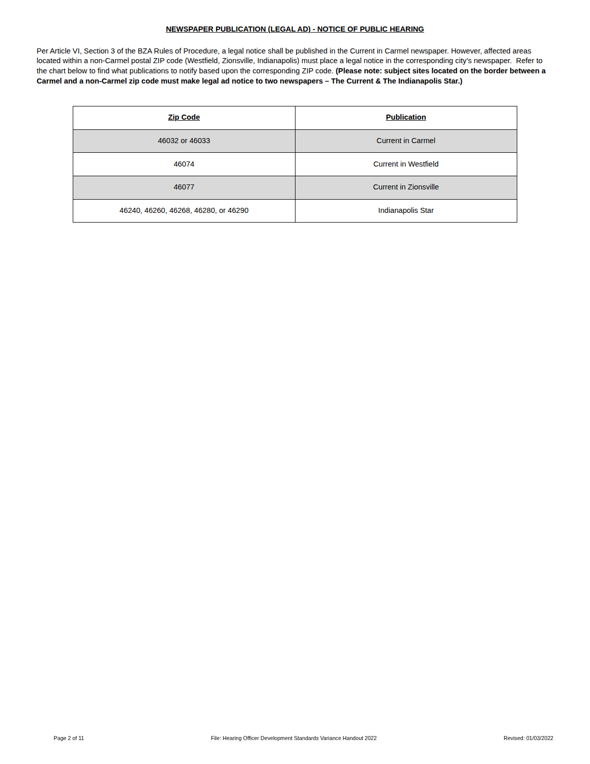NEWSPAPER PUBLICATION (LEGAL AD) - NOTICE OF PUBLIC HEARING
Per Article VI, Section 3 of the BZA Rules of Procedure, a legal notice shall be published in the Current in Carmel newspaper. However, affected areas located within a non-Carmel postal ZIP code (Westfield, Zionsville, Indianapolis) must place a legal notice in the corresponding city’s newspaper. Refer to the chart below to find what publications to notify based upon the corresponding ZIP code. (Please note: subject sites located on the border between a Carmel and a non-Carmel zip code must make legal ad notice to two newspapers – The Current & The Indianapolis Star.)
| Zip Code | Publication |
| --- | --- |
| 46032 or 46033 | Current in Carmel |
| 46074 | Current in Westfield |
| 46077 | Current in Zionsville |
| 46240, 46260, 46268, 46280, or 46290 | Indianapolis Star |
Page 2 of 11
File: Hearing Officer Development Standards Variance Handout 2022
Revised: 01/03/2022